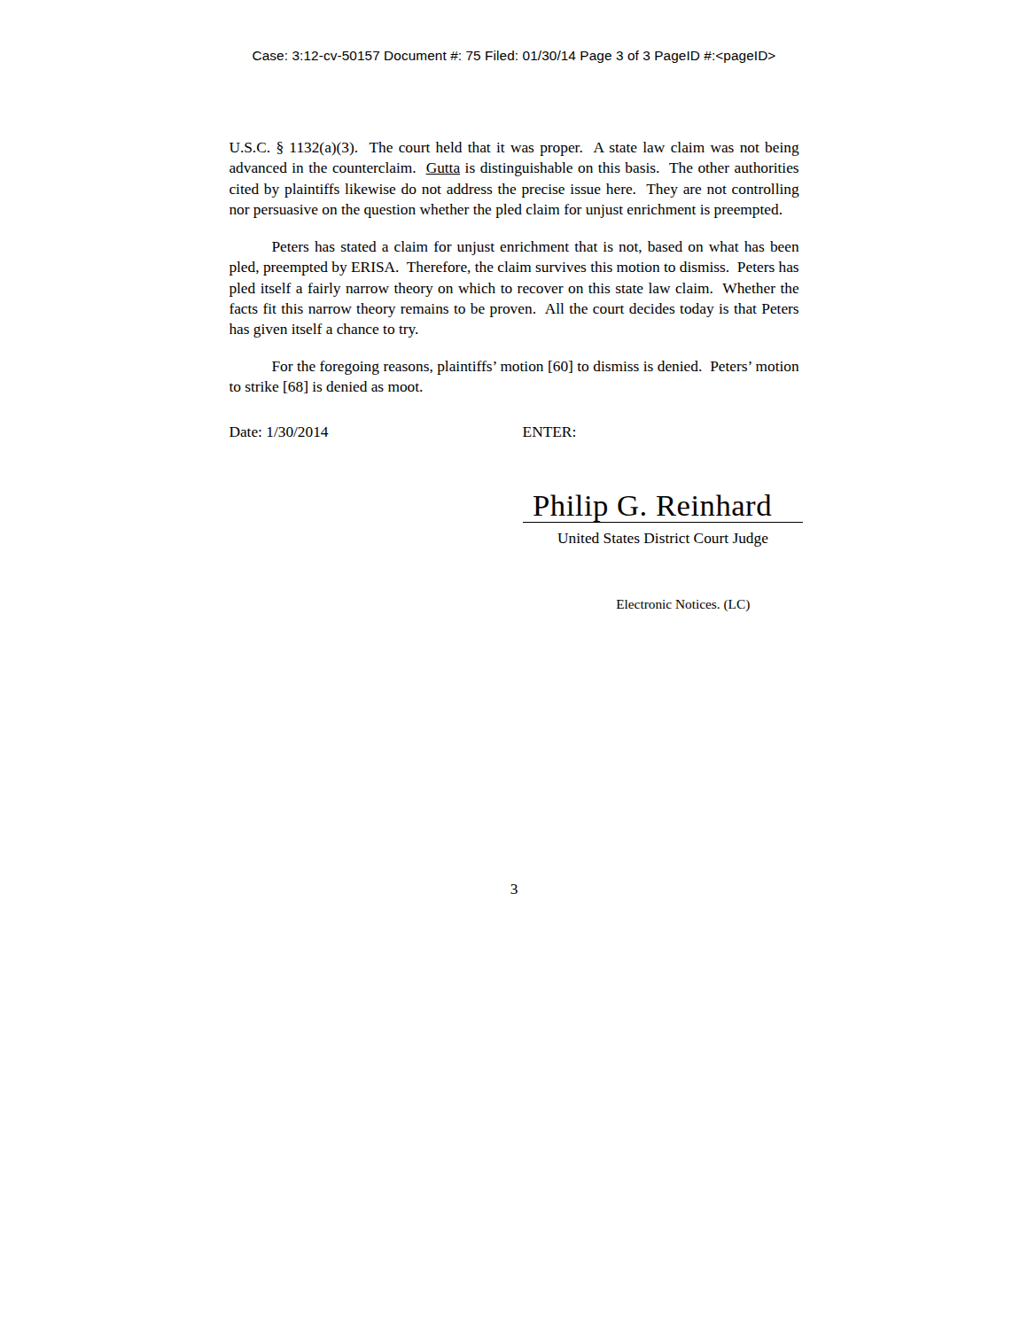Case: 3:12-cv-50157 Document #: 75 Filed: 01/30/14 Page 3 of 3 PageID #:<pageID>
U.S.C. § 1132(a)(3). The court held that it was proper. A state law claim was not being advanced in the counterclaim. Gutta is distinguishable on this basis. The other authorities cited by plaintiffs likewise do not address the precise issue here. They are not controlling nor persuasive on the question whether the pled claim for unjust enrichment is preempted.
Peters has stated a claim for unjust enrichment that is not, based on what has been pled, preempted by ERISA. Therefore, the claim survives this motion to dismiss. Peters has pled itself a fairly narrow theory on which to recover on this state law claim. Whether the facts fit this narrow theory remains to be proven. All the court decides today is that Peters has given itself a chance to try.
For the foregoing reasons, plaintiffs’ motion [60] to dismiss is denied. Peters’ motion to strike [68] is denied as moot.
Date: 1/30/2014
ENTER:
Philip G. Reinhard
United States District Court Judge
Electronic Notices. (LC)
3